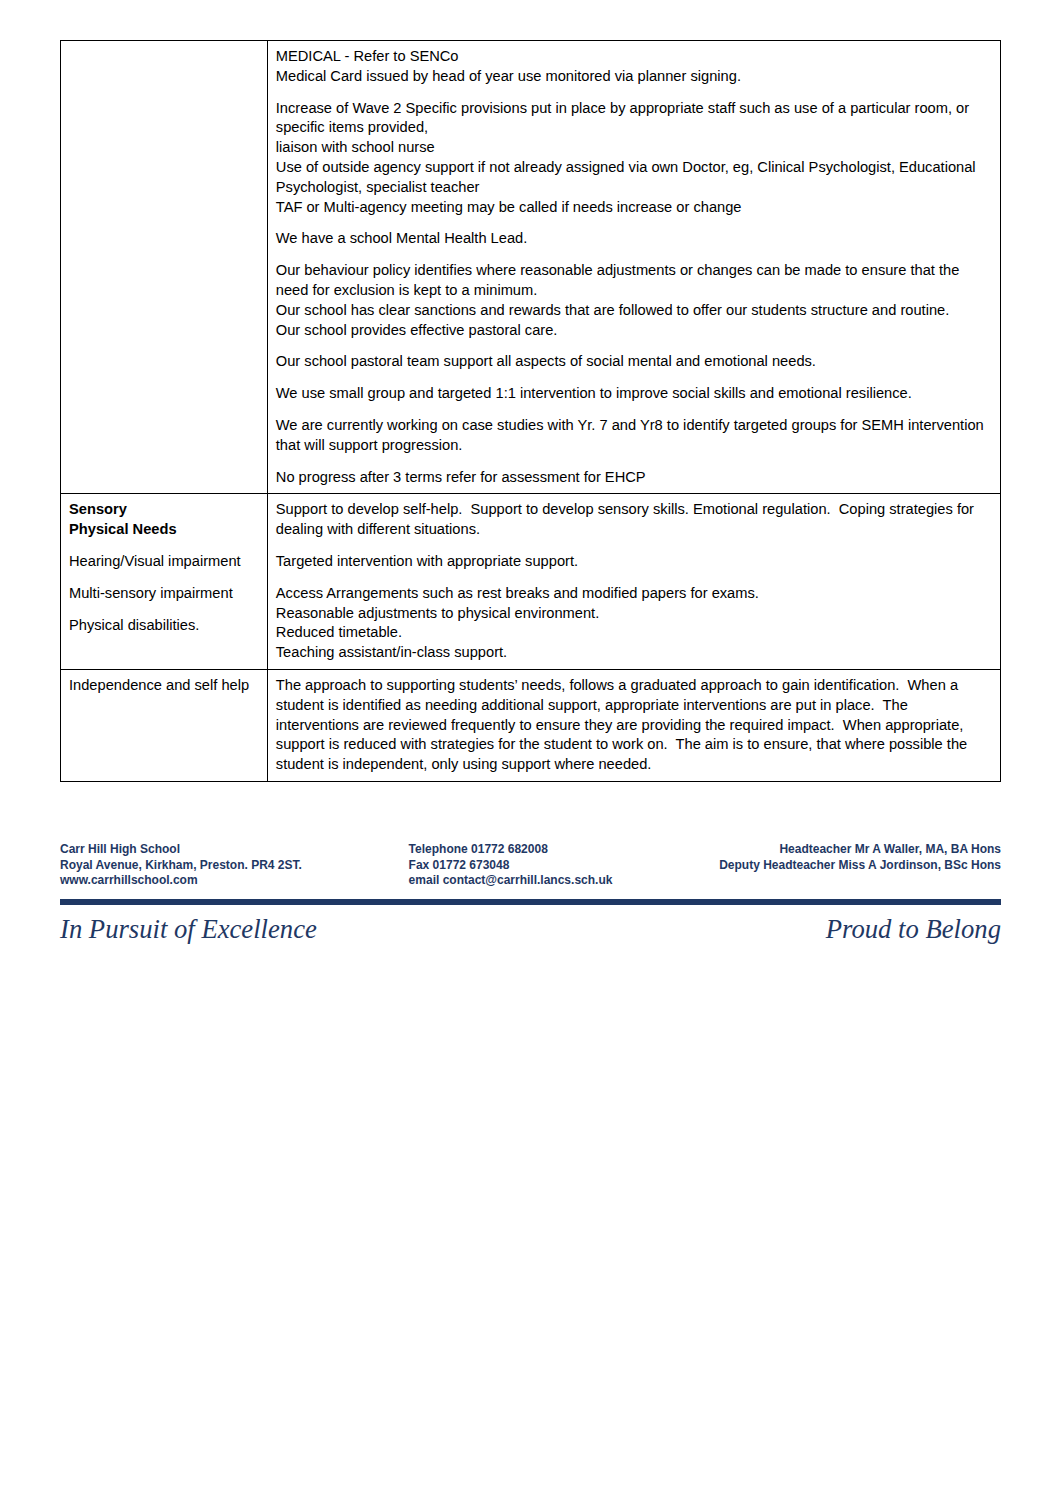| | MEDICAL - Refer to SENCo Medical Card issued by head of year use monitored via planner signing. Increase of Wave 2 Specific provisions put in place by appropriate staff such as use of a particular room, or specific items provided, liaison with school nurse Use of outside agency support if not already assigned via own Doctor, eg, Clinical Psychologist, Educational Psychologist, specialist teacher TAF or Multi-agency meeting may be called if needs increase or change We have a school Mental Health Lead. Our behaviour policy identifies where reasonable adjustments or changes can be made to ensure that the need for exclusion is kept to a minimum. Our school has clear sanctions and rewards that are followed to offer our students structure and routine. Our school provides effective pastoral care. Our school pastoral team support all aspects of social mental and emotional needs. We use small group and targeted 1:1 intervention to improve social skills and emotional resilience. We are currently working on case studies with Yr. 7 and Yr8 to identify targeted groups for SEMH intervention that will support progression. No progress after 3 terms refer for assessment for EHCP |
| Sensory Physical Needs Hearing/Visual impairment Multi-sensory impairment Physical disabilities. | Support to develop self-help. Support to develop sensory skills. Emotional regulation. Coping strategies for dealing with different situations. Targeted intervention with appropriate support. Access Arrangements such as rest breaks and modified papers for exams. Reasonable adjustments to physical environment. Reduced timetable. Teaching assistant/in-class support. |
| Independence and self help | The approach to supporting students’ needs, follows a graduated approach to gain identification. When a student is identified as needing additional support, appropriate interventions are put in place. The interventions are reviewed frequently to ensure they are providing the required impact. When appropriate, support is reduced with strategies for the student to work on. The aim is to ensure, that where possible the student is independent, only using support where needed. |
Carr Hill High School
Royal Avenue, Kirkham, Preston. PR4 2ST.
www.carrhillschool.com
Telephone 01772 682008
Fax 01772 673048
email contact@carrhill.lancs.sch.uk
Headteacher Mr A Waller, MA, BA Hons
Deputy Headteacher Miss A Jordinson, BSc Hons
In Pursuit of Excellence
Proud to Belong